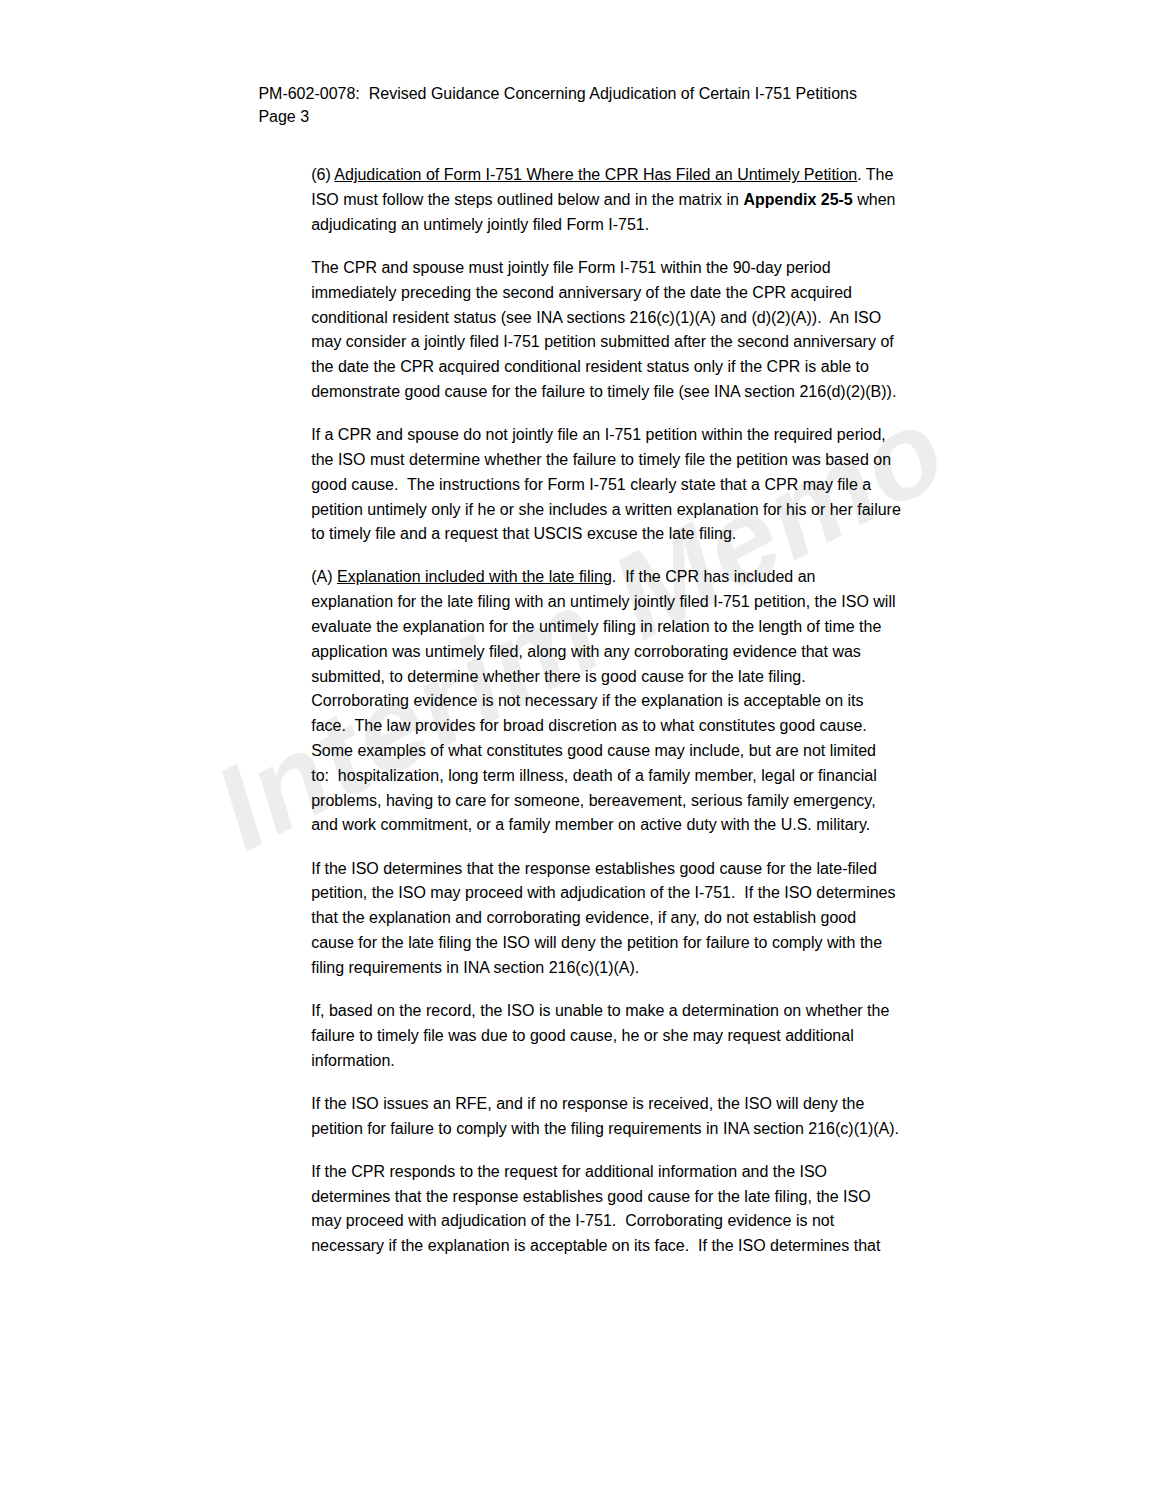Interim Memo
PM-602-0078: Revised Guidance Concerning Adjudication of Certain I-751 Petitions
Page 3
(6) Adjudication of Form I-751 Where the CPR Has Filed an Untimely Petition. The ISO must follow the steps outlined below and in the matrix in Appendix 25-5 when adjudicating an untimely jointly filed Form I-751.
The CPR and spouse must jointly file Form I-751 within the 90-day period immediately preceding the second anniversary of the date the CPR acquired conditional resident status (see INA sections 216(c)(1)(A) and (d)(2)(A)). An ISO may consider a jointly filed I-751 petition submitted after the second anniversary of the date the CPR acquired conditional resident status only if the CPR is able to demonstrate good cause for the failure to timely file (see INA section 216(d)(2)(B)).
If a CPR and spouse do not jointly file an I-751 petition within the required period, the ISO must determine whether the failure to timely file the petition was based on good cause. The instructions for Form I-751 clearly state that a CPR may file a petition untimely only if he or she includes a written explanation for his or her failure to timely file and a request that USCIS excuse the late filing.
(A) Explanation included with the late filing. If the CPR has included an explanation for the late filing with an untimely jointly filed I-751 petition, the ISO will evaluate the explanation for the untimely filing in relation to the length of time the application was untimely filed, along with any corroborating evidence that was submitted, to determine whether there is good cause for the late filing. Corroborating evidence is not necessary if the explanation is acceptable on its face. The law provides for broad discretion as to what constitutes good cause. Some examples of what constitutes good cause may include, but are not limited to: hospitalization, long term illness, death of a family member, legal or financial problems, having to care for someone, bereavement, serious family emergency, and work commitment, or a family member on active duty with the U.S. military.
If the ISO determines that the response establishes good cause for the late-filed petition, the ISO may proceed with adjudication of the I-751. If the ISO determines that the explanation and corroborating evidence, if any, do not establish good cause for the late filing the ISO will deny the petition for failure to comply with the filing requirements in INA section 216(c)(1)(A).
If, based on the record, the ISO is unable to make a determination on whether the failure to timely file was due to good cause, he or she may request additional information.
If the ISO issues an RFE, and if no response is received, the ISO will deny the petition for failure to comply with the filing requirements in INA section 216(c)(1)(A).
If the CPR responds to the request for additional information and the ISO determines that the response establishes good cause for the late filing, the ISO may proceed with adjudication of the I-751. Corroborating evidence is not necessary if the explanation is acceptable on its face. If the ISO determines that